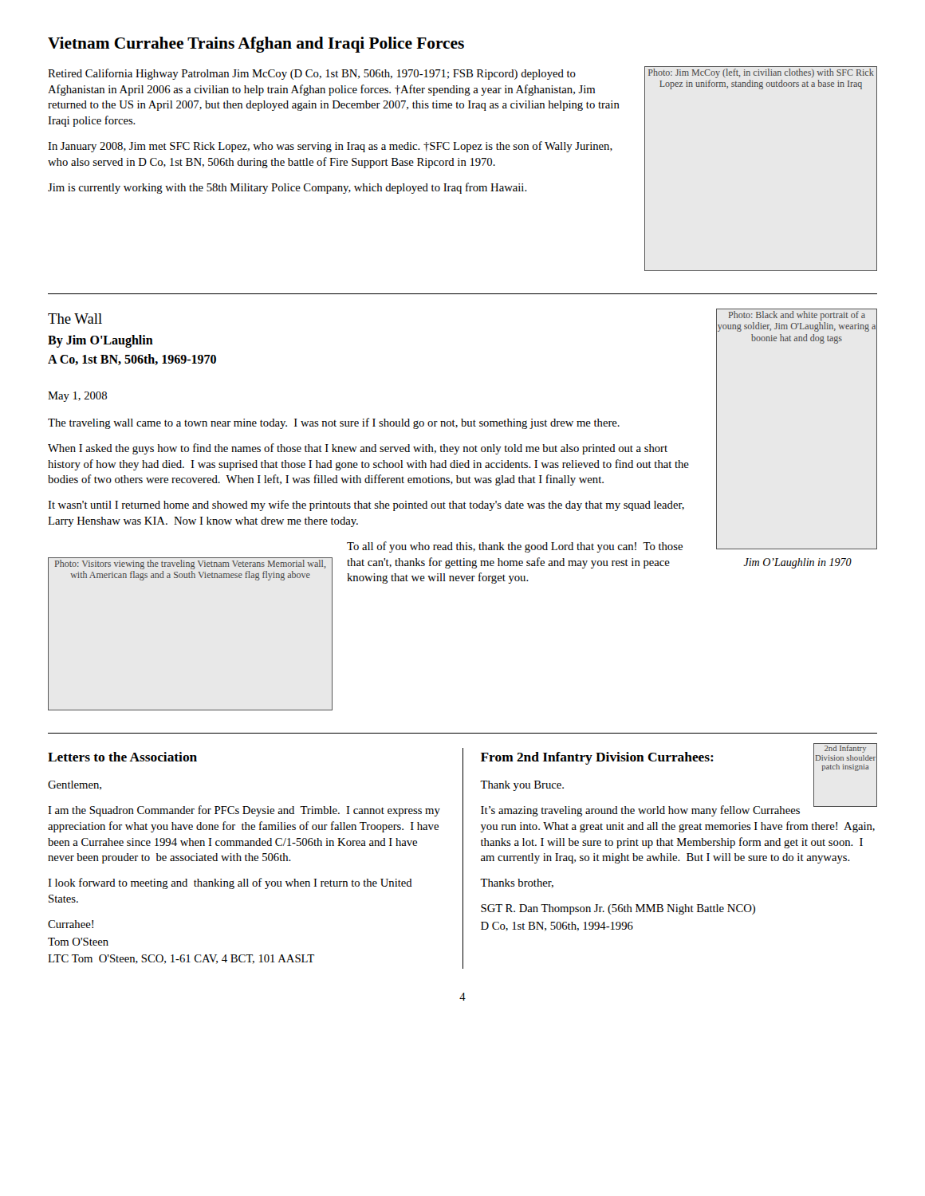Vietnam Currahee Trains Afghan and Iraqi Police Forces
Photo: Jim McCoy (left, in civilian clothes) with SFC Rick Lopez in uniform, standing outdoors at a base in Iraq
Retired California Highway Patrolman Jim McCoy (D Co, 1st BN, 506th, 1970-1971; FSB Ripcord) deployed to Afghanistan in April 2006 as a civilian to help train Afghan police forces. †After spending a year in Afghanistan, Jim returned to the US in April 2007, but then deployed again in December 2007, this time to Iraq as a civilian helping to train Iraqi police forces.
In January 2008, Jim met SFC Rick Lopez, who was serving in Iraq as a medic. †SFC Lopez is the son of Wally Jurinen, who also served in D Co, 1st BN, 506th during the battle of Fire Support Base Ripcord in 1970.
Jim is currently working with the 58th Military Police Company, which deployed to Iraq from Hawaii.
Photo: Black and white portrait of a young soldier, Jim O'Laughlin, wearing a boonie hat and dog tags
Jim O’Laughlin in 1970
The Wall
By Jim O'Laughlin
A Co, 1st BN, 506th, 1969-1970
May 1, 2008
The traveling wall came to a town near mine today. I was not sure if I should go or not, but something just drew me there.
When I asked the guys how to find the names of those that I knew and served with, they not only told me but also printed out a short history of how they had died. I was suprised that those I had gone to school with had died in accidents. I was relieved to find out that the bodies of two others were recovered. When I left, I was filled with different emotions, but was glad that I finally went.
Photo: Visitors viewing the traveling Vietnam Veterans Memorial wall, with American flags and a South Vietnamese flag flying above
It wasn't until I returned home and showed my wife the printouts that she pointed out that today's date was the day that my squad leader, Larry Henshaw was KIA. Now I know what drew me there today.
To all of you who read this, thank the good Lord that you can! To those that can't, thanks for getting me home safe and may you rest in peace knowing that we will never forget you.
Letters to the Association
Gentlemen,
I am the Squadron Commander for PFCs Deysie and Trimble. I cannot express my appreciation for what you have done for the families of our fallen Troopers. I have been a Currahee since 1994 when I commanded C/1-506th in Korea and I have never been prouder to be associated with the 506th.
I look forward to meeting and thanking all of you when I return to the United States.
Currahee!
Tom O'Steen
LTC Tom O'Steen, SCO, 1-61 CAV, 4 BCT, 101 AASLT
2nd Infantry Division shoulder patch insignia
From 2nd Infantry Division Currahees:
Thank you Bruce.
It’s amazing traveling around the world how many fellow Currahees you run into. What a great unit and all the great memories I have from there! Again, thanks a lot. I will be sure to print up that Membership form and get it out soon. I am currently in Iraq, so it might be awhile. But I will be sure to do it anyways.
Thanks brother,
SGT R. Dan Thompson Jr. (56th MMB Night Battle NCO)
D Co, 1st BN, 506th, 1994-1996
4